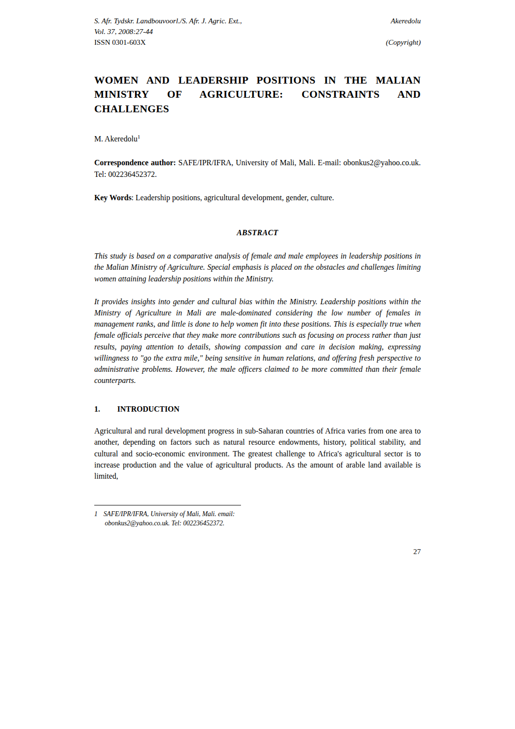S. Afr. Tydskr. Landbouvoorl./S. Afr. J. Agric. Ext.,
Vol. 37, 2008:27-44
ISSN 0301-603X
Akeredolu
(Copyright)
Women and Leadership Positions in the Malian Ministry of Agriculture: Constraints and Challenges
M. Akeredolu1
Correspondence author: SAFE/IPR/IFRA, University of Mali, Mali. E-mail: obonkus2@yahoo.co.uk. Tel: 002236452372.
Key Words: Leadership positions, agricultural development, gender, culture.
Abstract
This study is based on a comparative analysis of female and male employees in leadership positions in the Malian Ministry of Agriculture. Special emphasis is placed on the obstacles and challenges limiting women attaining leadership positions within the Ministry.
It provides insights into gender and cultural bias within the Ministry. Leadership positions within the Ministry of Agriculture in Mali are male-dominated considering the low number of females in management ranks, and little is done to help women fit into these positions. This is especially true when female officials perceive that they make more contributions such as focusing on process rather than just results, paying attention to details, showing compassion and care in decision making, expressing willingness to "go the extra mile," being sensitive in human relations, and offering fresh perspective to administrative problems. However, the male officers claimed to be more committed than their female counterparts.
1. Introduction
Agricultural and rural development progress in sub-Saharan countries of Africa varies from one area to another, depending on factors such as natural resource endowments, history, political stability, and cultural and socio-economic environment. The greatest challenge to Africa's agricultural sector is to increase production and the value of agricultural products. As the amount of arable land available is limited,
1 SAFE/IPR/IFRA, University of Mali, Mali. email: obonkus2@yahoo.co.uk. Tel: 002236452372.
27